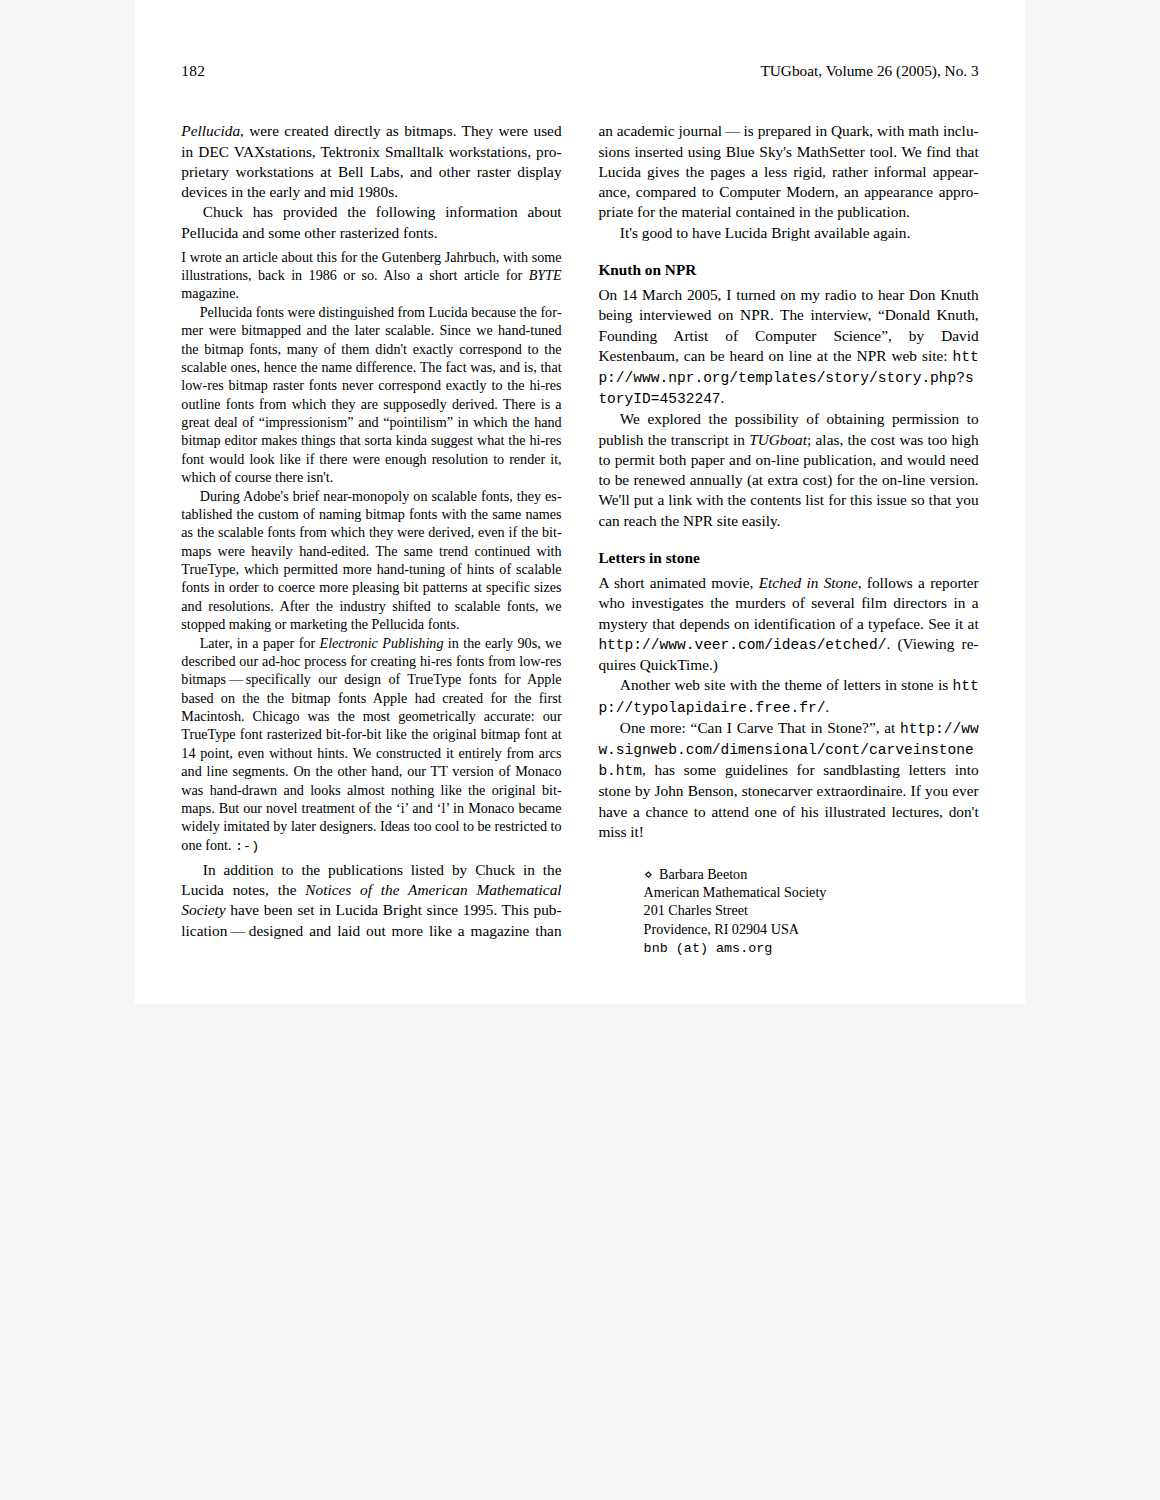182 TUGboat, Volume 26 (2005), No. 3
Pellucida, were created directly as bitmaps. They were used in DEC VAXstations, Tektronix Smalltalk workstations, proprietary workstations at Bell Labs, and other raster display devices in the early and mid 1980s.
Chuck has provided the following information about Pellucida and some other rasterized fonts.
I wrote an article about this for the Gutenberg Jahrbuch, with some illustrations, back in 1986 or so. Also a short article for BYTE magazine.
Pellucida fonts were distinguished from Lucida because the former were bitmapped and the later scalable. Since we hand-tuned the bitmap fonts, many of them didn't exactly correspond to the scalable ones, hence the name difference. The fact was, and is, that low-res bitmap raster fonts never correspond exactly to the hi-res outline fonts from which they are supposedly derived. There is a great deal of “impressionism” and “pointilism” in which the hand bitmap editor makes things that sorta kinda suggest what the hi-res font would look like if there were enough resolution to render it, which of course there isn't.
During Adobe's brief near-monopoly on scalable fonts, they established the custom of naming bitmap fonts with the same names as the scalable fonts from which they were derived, even if the bitmaps were heavily hand-edited. The same trend continued with TrueType, which permitted more hand-tuning of hints of scalable fonts in order to coerce more pleasing bit patterns at specific sizes and resolutions. After the industry shifted to scalable fonts, we stopped making or marketing the Pellucida fonts.
Later, in a paper for Electronic Publishing in the early 90s, we described our ad-hoc process for creating hi-res fonts from low-res bitmaps — specifically our design of TrueType fonts for Apple based on the the bitmap fonts Apple had created for the first Macintosh. Chicago was the most geometrically accurate: our TrueType font rasterized bit-for-bit like the original bitmap font at 14 point, even without hints. We constructed it entirely from arcs and line segments. On the other hand, our TT version of Monaco was hand-drawn and looks almost nothing like the original bitmaps. But our novel treatment of the ‘i’ and ‘l’ in Monaco became widely imitated by later designers. Ideas too cool to be restricted to one font. :-)
In addition to the publications listed by Chuck in the Lucida notes, the Notices of the American Mathematical Society have been set in Lucida Bright since 1995. This publication — designed and laid out more like a magazine than an academic journal — is prepared in Quark, with math inclusions inserted using Blue Sky's MathSetter tool. We find that Lucida gives the pages a less rigid, rather informal appearance, compared to Computer Modern, an appearance appropriate for the material contained in the publication.
It's good to have Lucida Bright available again.
Knuth on NPR
On 14 March 2005, I turned on my radio to hear Don Knuth being interviewed on NPR. The interview, “Donald Knuth, Founding Artist of Computer Science”, by David Kestenbaum, can be heard on line at the NPR web site: http://www.npr.org/templates/story/story.php?storyID=4532247.
We explored the possibility of obtaining permission to publish the transcript in TUGboat; alas, the cost was too high to permit both paper and on-line publication, and would need to be renewed annually (at extra cost) for the on-line version. We'll put a link with the contents list for this issue so that you can reach the NPR site easily.
Letters in stone
A short animated movie, Etched in Stone, follows a reporter who investigates the murders of several film directors in a mystery that depends on identification of a typeface. See it at http://www.veer.com/ideas/etched/. (Viewing requires QuickTime.)
Another web site with the theme of letters in stone is http://typolapidaire.free.fr/.
One more: “Can I Carve That in Stone?”, at http://www.signweb.com/dimensional/cont/carveinstoneb.htm, has some guidelines for sandblasting letters into stone by John Benson, stonecarver extraordinaire. If you ever have a chance to attend one of his illustrated lectures, don't miss it!
⋄Barbara Beeton
American Mathematical Society
201 Charles Street
Providence, RI 02904 USA
bnb (at) ams.org